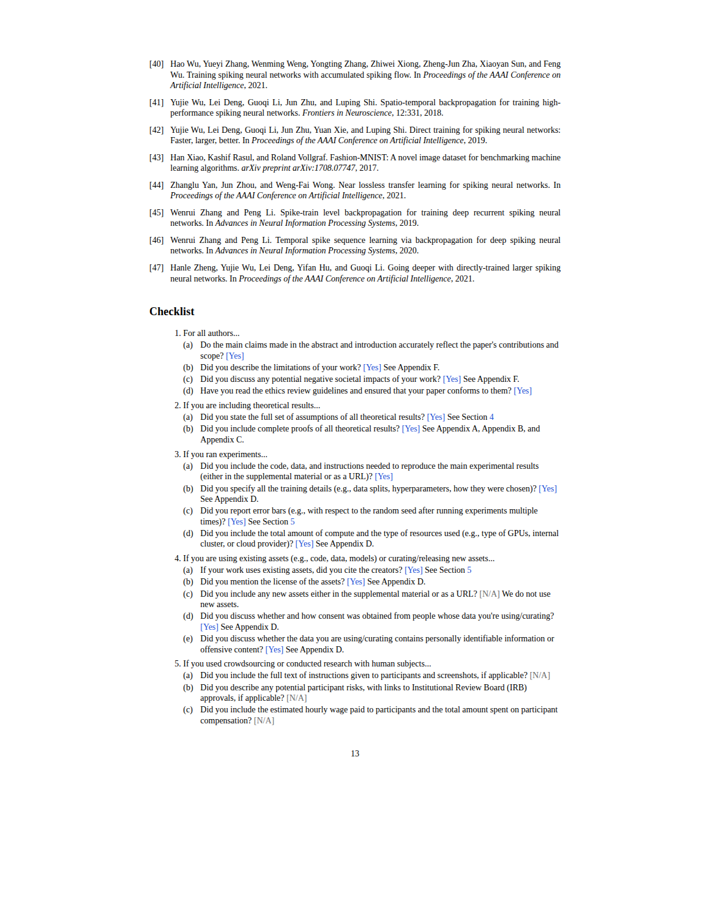[40] Hao Wu, Yueyi Zhang, Wenming Weng, Yongting Zhang, Zhiwei Xiong, Zheng-Jun Zha, Xiaoyan Sun, and Feng Wu. Training spiking neural networks with accumulated spiking flow. In Proceedings of the AAAI Conference on Artificial Intelligence, 2021.
[41] Yujie Wu, Lei Deng, Guoqi Li, Jun Zhu, and Luping Shi. Spatio-temporal backpropagation for training high-performance spiking neural networks. Frontiers in Neuroscience, 12:331, 2018.
[42] Yujie Wu, Lei Deng, Guoqi Li, Jun Zhu, Yuan Xie, and Luping Shi. Direct training for spiking neural networks: Faster, larger, better. In Proceedings of the AAAI Conference on Artificial Intelligence, 2019.
[43] Han Xiao, Kashif Rasul, and Roland Vollgraf. Fashion-MNIST: A novel image dataset for benchmarking machine learning algorithms. arXiv preprint arXiv:1708.07747, 2017.
[44] Zhanglu Yan, Jun Zhou, and Weng-Fai Wong. Near lossless transfer learning for spiking neural networks. In Proceedings of the AAAI Conference on Artificial Intelligence, 2021.
[45] Wenrui Zhang and Peng Li. Spike-train level backpropagation for training deep recurrent spiking neural networks. In Advances in Neural Information Processing Systems, 2019.
[46] Wenrui Zhang and Peng Li. Temporal spike sequence learning via backpropagation for deep spiking neural networks. In Advances in Neural Information Processing Systems, 2020.
[47] Hanle Zheng, Yujie Wu, Lei Deng, Yifan Hu, and Guoqi Li. Going deeper with directly-trained larger spiking neural networks. In Proceedings of the AAAI Conference on Artificial Intelligence, 2021.
Checklist
For all authors...
Do the main claims made in the abstract and introduction accurately reflect the paper's contributions and scope? [Yes]
Did you describe the limitations of your work? [Yes] See Appendix F.
Did you discuss any potential negative societal impacts of your work? [Yes] See Appendix F.
Have you read the ethics review guidelines and ensured that your paper conforms to them? [Yes]
If you are including theoretical results...
Did you state the full set of assumptions of all theoretical results? [Yes] See Section 4
Did you include complete proofs of all theoretical results? [Yes] See Appendix A, Appendix B, and Appendix C.
If you ran experiments...
Did you include the code, data, and instructions needed to reproduce the main experimental results (either in the supplemental material or as a URL)? [Yes]
Did you specify all the training details (e.g., data splits, hyperparameters, how they were chosen)? [Yes] See Appendix D.
Did you report error bars (e.g., with respect to the random seed after running experiments multiple times)? [Yes] See Section 5
Did you include the total amount of compute and the type of resources used (e.g., type of GPUs, internal cluster, or cloud provider)? [Yes] See Appendix D.
If you are using existing assets (e.g., code, data, models) or curating/releasing new assets...
If your work uses existing assets, did you cite the creators? [Yes] See Section 5
Did you mention the license of the assets? [Yes] See Appendix D.
Did you include any new assets either in the supplemental material or as a URL? [N/A] We do not use new assets.
Did you discuss whether and how consent was obtained from people whose data you're using/curating? [Yes] See Appendix D.
Did you discuss whether the data you are using/curating contains personally identifiable information or offensive content? [Yes] See Appendix D.
If you used crowdsourcing or conducted research with human subjects...
Did you include the full text of instructions given to participants and screenshots, if applicable? [N/A]
Did you describe any potential participant risks, with links to Institutional Review Board (IRB) approvals, if applicable? [N/A]
Did you include the estimated hourly wage paid to participants and the total amount spent on participant compensation? [N/A]
13